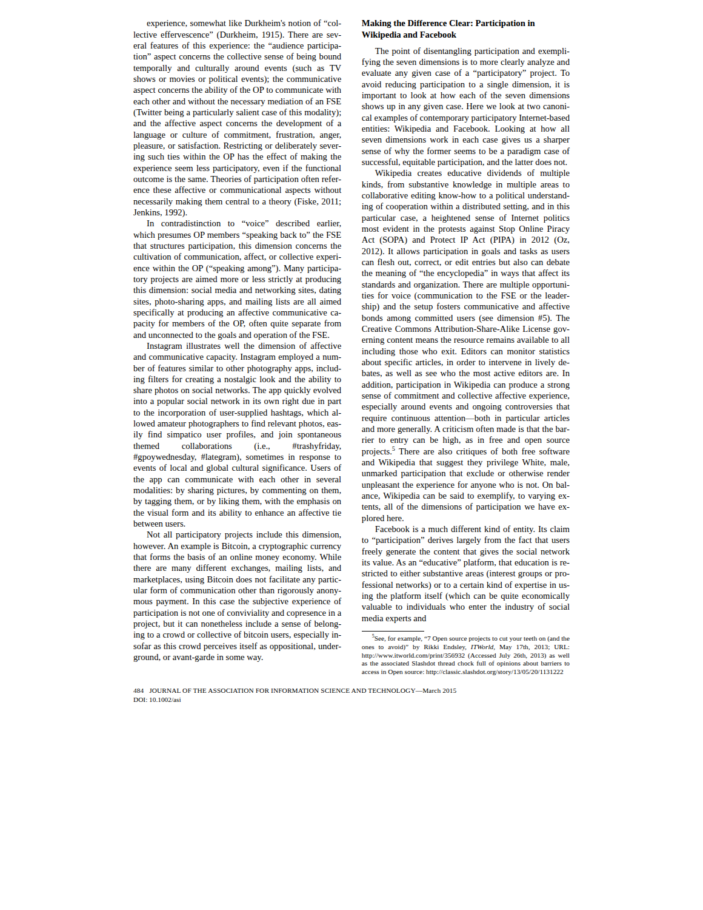experience, somewhat like Durkheim's notion of “collective effervescence” (Durkheim, 1915). There are several features of this experience: the “audience participation” aspect concerns the collective sense of being bound temporally and culturally around events (such as TV shows or movies or political events); the communicative aspect concerns the ability of the OP to communicate with each other and without the necessary mediation of an FSE (Twitter being a particularly salient case of this modality); and the affective aspect concerns the development of a language or culture of commitment, frustration, anger, pleasure, or satisfaction. Restricting or deliberately severing such ties within the OP has the effect of making the experience seem less participatory, even if the functional outcome is the same. Theories of participation often reference these affective or communicational aspects without necessarily making them central to a theory (Fiske, 2011; Jenkins, 1992).
In contradistinction to “voice” described earlier, which presumes OP members “speaking back to” the FSE that structures participation, this dimension concerns the cultivation of communication, affect, or collective experience within the OP (“speaking among”). Many participatory projects are aimed more or less strictly at producing this dimension: social media and networking sites, dating sites, photo-sharing apps, and mailing lists are all aimed specifically at producing an affective communicative capacity for members of the OP, often quite separate from and unconnected to the goals and operation of the FSE.
Instagram illustrates well the dimension of affective and communicative capacity. Instagram employed a number of features similar to other photography apps, including filters for creating a nostalgic look and the ability to share photos on social networks. The app quickly evolved into a popular social network in its own right due in part to the incorporation of user-supplied hashtags, which allowed amateur photographers to find relevant photos, easily find simpatico user profiles, and join spontaneous themed collaborations (i.e., #trashyfriday, #gpoywednesday, #lategram), sometimes in response to events of local and global cultural significance. Users of the app can communicate with each other in several modalities: by sharing pictures, by commenting on them, by tagging them, or by liking them, with the emphasis on the visual form and its ability to enhance an affective tie between users.
Not all participatory projects include this dimension, however. An example is Bitcoin, a cryptographic currency that forms the basis of an online money economy. While there are many different exchanges, mailing lists, and marketplaces, using Bitcoin does not facilitate any particular form of communication other than rigorously anonymous payment. In this case the subjective experience of participation is not one of conviviality and copresence in a project, but it can nonetheless include a sense of belonging to a crowd or collective of bitcoin users, especially insofar as this crowd perceives itself as oppositional, underground, or avant-garde in some way.
Making the Difference Clear: Participation in Wikipedia and Facebook
The point of disentangling participation and exemplifying the seven dimensions is to more clearly analyze and evaluate any given case of a “participatory” project. To avoid reducing participation to a single dimension, it is important to look at how each of the seven dimensions shows up in any given case. Here we look at two canonical examples of contemporary participatory Internet-based entities: Wikipedia and Facebook. Looking at how all seven dimensions work in each case gives us a sharper sense of why the former seems to be a paradigm case of successful, equitable participation, and the latter does not.
Wikipedia creates educative dividends of multiple kinds, from substantive knowledge in multiple areas to collaborative editing know-how to a political understanding of cooperation within a distributed setting, and in this particular case, a heightened sense of Internet politics most evident in the protests against Stop Online Piracy Act (SOPA) and Protect IP Act (PIPA) in 2012 (Oz, 2012). It allows participation in goals and tasks as users can flesh out, correct, or edit entries but also can debate the meaning of “the encyclopedia” in ways that affect its standards and organization. There are multiple opportunities for voice (communication to the FSE or the leadership) and the setup fosters communicative and affective bonds among committed users (see dimension #5). The Creative Commons Attribution-Share-Alike License governing content means the resource remains available to all including those who exit. Editors can monitor statistics about specific articles, in order to intervene in lively debates, as well as see who the most active editors are. In addition, participation in Wikipedia can produce a strong sense of commitment and collective affective experience, especially around events and ongoing controversies that require continuous attention—both in particular articles and more generally. A criticism often made is that the barrier to entry can be high, as in free and open source projects.5 There are also critiques of both free software and Wikipedia that suggest they privilege White, male, unmarked participation that exclude or otherwise render unpleasant the experience for anyone who is not. On balance, Wikipedia can be said to exemplify, to varying extents, all of the dimensions of participation we have explored here.
Facebook is a much different kind of entity. Its claim to “participation” derives largely from the fact that users freely generate the content that gives the social network its value. As an “educative” platform, that education is restricted to either substantive areas (interest groups or professional networks) or to a certain kind of expertise in using the platform itself (which can be quite economically valuable to individuals who enter the industry of social media experts and
5See, for example, “7 Open source projects to cut your teeth on (and the ones to avoid)” by Rikki Endsley, ITWorld, May 17th, 2013; URL: http://www.itworld.com/print/356932 (Accessed July 26th, 2013) as well as the associated Slashdot thread chock full of opinions about barriers to access in Open source: http://classic.slashdot.org/story/13/05/20/1131222
484 JOURNAL OF THE ASSOCIATION FOR INFORMATION SCIENCE AND TECHNOLOGY—March 2015
DOI: 10.1002/asi